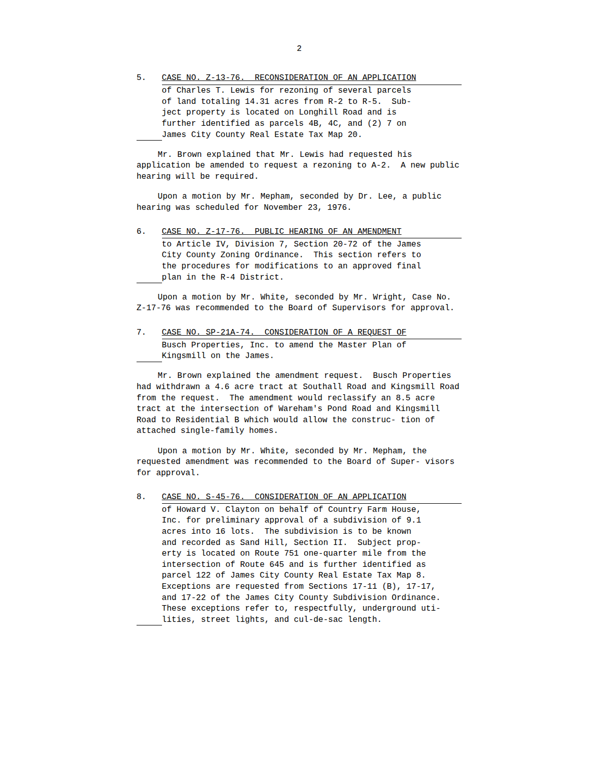2
5.
CASE NO. Z-13-76. RECONSIDERATION OF AN APPLICATION of Charles T. Lewis for rezoning of several parcels
of land totaling 14.31 acres from R-2 to R-5. Sub-
ject property is located on Longhill Road and is
further identified as parcels 4B, 4C, and (2) 7 on
James City County Real Estate Tax Map 20.
Mr. Brown explained that Mr. Lewis had requested his application be amended to request a rezoning to A-2. A new public hearing will be required.
Upon a motion by Mr. Mepham, seconded by Dr. Lee, a public hearing was scheduled for November 23, 1976.
6.
CASE NO. Z-17-76. PUBLIC HEARING OF AN AMENDMENT to Article IV, Division 7, Section 20-72 of the James
City County Zoning Ordinance. This section refers to
the procedures for modifications to an approved final
plan in the R-4 District.
Upon a motion by Mr. White, seconded by Mr. Wright, Case No. Z-17-76 was recommended to the Board of Supervisors for approval.
7.
CASE NO. SP-21A-74. CONSIDERATION OF A REQUEST OF Busch Properties, Inc. to amend the Master Plan of
Kingsmill on the James.
Mr. Brown explained the amendment request. Busch Properties had withdrawn a 4.6 acre tract at Southall Road and Kingsmill Road from the request. The amendment would reclassify an 8.5 acre tract at the intersection of Wareham's Pond Road and Kingsmill Road to Residential B which would allow the construc- tion of attached single-family homes.
Upon a motion by Mr. White, seconded by Mr. Mepham, the requested amendment was recommended to the Board of Super- visors for approval.
8.
CASE NO. S-45-76. CONSIDERATION OF AN APPLICATION of Howard V. Clayton on behalf of Country Farm House,
Inc. for preliminary approval of a subdivision of 9.1
acres into 16 lots. The subdivision is to be known
and recorded as Sand Hill, Section II. Subject prop-
erty is located on Route 751 one-quarter mile from the
intersection of Route 645 and is further identified as
parcel 122 of James City County Real Estate Tax Map 8.
Exceptions are requested from Sections 17-11 (B), 17-17,
and 17-22 of the James City County Subdivision Ordinance.
These exceptions refer to, respectfully, underground uti-
lities, street lights, and cul-de-sac length.